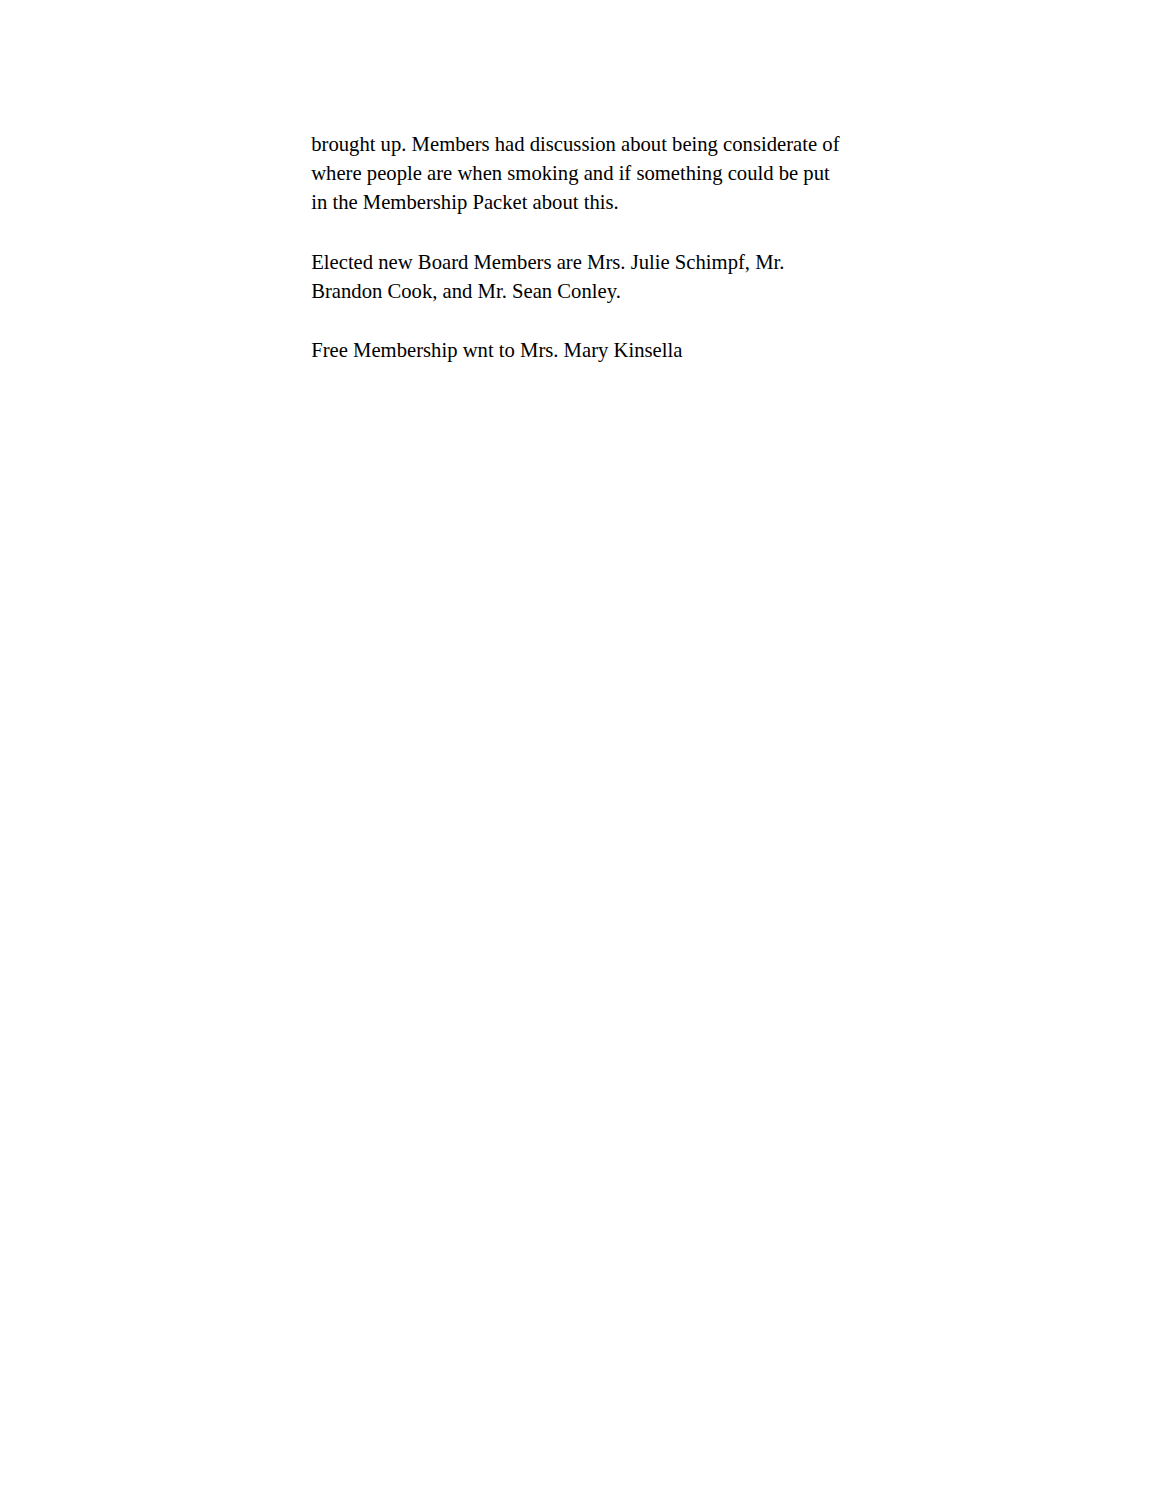brought up. Members had discussion about being considerate of where people are when smoking and if something could be put in the Membership Packet about this.
Elected new Board Members are Mrs. Julie Schimpf, Mr. Brandon Cook, and Mr. Sean Conley.
Free Membership wnt to Mrs. Mary Kinsella